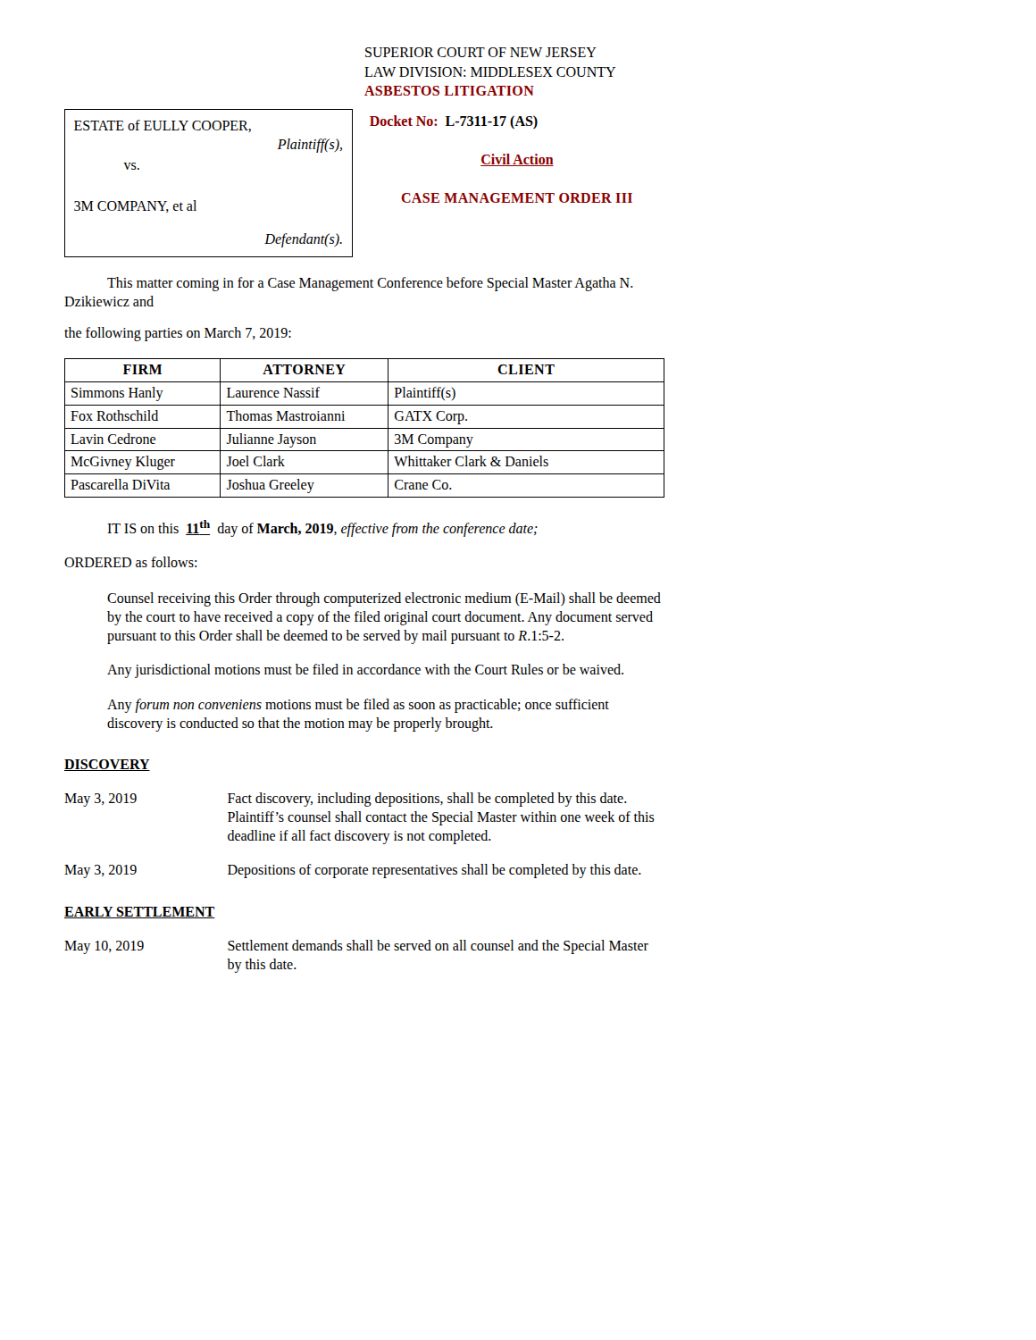SUPERIOR COURT OF NEW JERSEY
LAW DIVISION: MIDDLESEX COUNTY
ASBESTOS LITIGATION
ESTATE of EULLY COOPER,
Plaintiff(s),
vs.
3M COMPANY, et al
Defendant(s).
Docket No: L-7311-17 (AS)
Civil Action
CASE MANAGEMENT ORDER III
This matter coming in for a Case Management Conference before Special Master Agatha N. Dzikiewicz and
the following parties on March 7, 2019:
| FIRM | ATTORNEY | CLIENT |
| --- | --- | --- |
| Simmons Hanly | Laurence Nassif | Plaintiff(s) |
| Fox Rothschild | Thomas Mastroianni | GATX Corp. |
| Lavin Cedrone | Julianne Jayson | 3M Company |
| McGivney Kluger | Joel Clark | Whittaker Clark & Daniels |
| Pascarella DiVita | Joshua Greeley | Crane Co. |
IT IS on this 11th day of March, 2019, effective from the conference date;
ORDERED as follows:
Counsel receiving this Order through computerized electronic medium (E-Mail) shall be deemed by the court to have received a copy of the filed original court document. Any document served pursuant to this Order shall be deemed to be served by mail pursuant to R.1:5-2.
Any jurisdictional motions must be filed in accordance with the Court Rules or be waived.
Any forum non conveniens motions must be filed as soon as practicable; once sufficient discovery is conducted so that the motion may be properly brought.
DISCOVERY
May 3, 2019
Fact discovery, including depositions, shall be completed by this date. Plaintiff’s counsel shall contact the Special Master within one week of this deadline if all fact discovery is not completed.
May 3, 2019
Depositions of corporate representatives shall be completed by this date.
EARLY SETTLEMENT
May 10, 2019
Settlement demands shall be served on all counsel and the Special Master by this date.